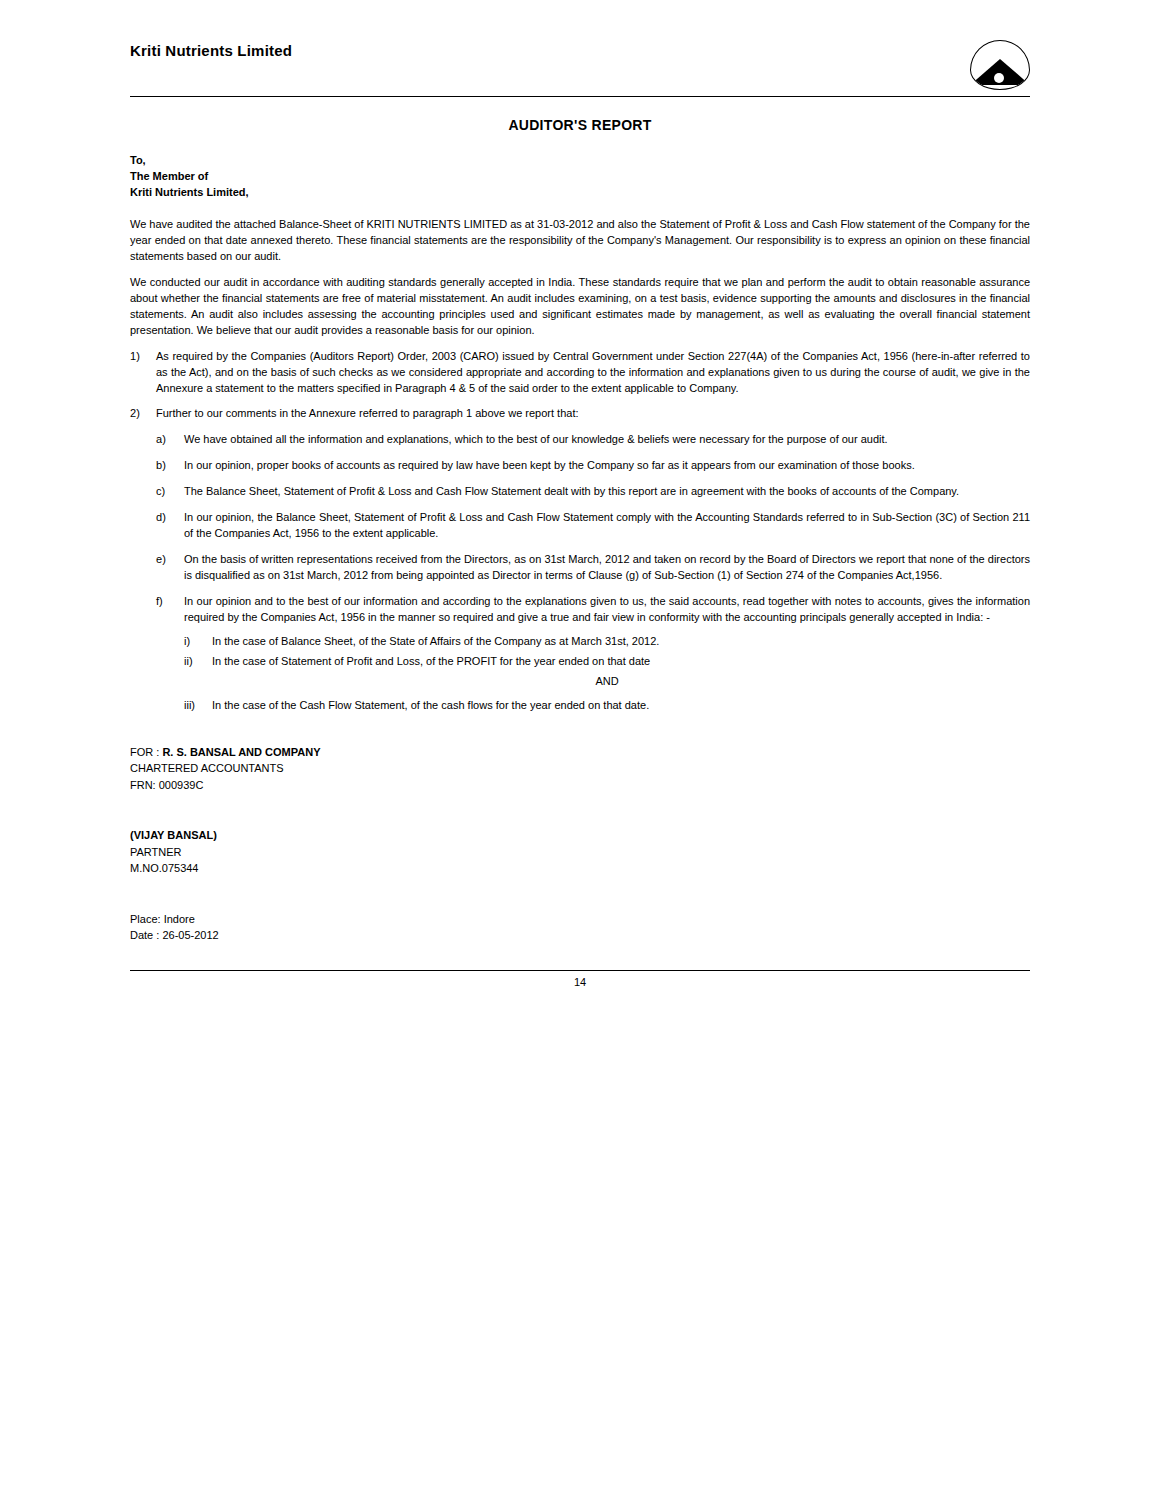Kriti Nutrients Limited
AUDITOR'S REPORT
To,
The Member of
Kriti Nutrients Limited,
We have audited the attached Balance-Sheet of KRITI NUTRIENTS LIMITED as at 31-03-2012 and also the Statement of Profit & Loss and Cash Flow statement of the Company for the year ended on that date annexed thereto. These financial statements are the responsibility of the Company's Management. Our responsibility is to express an opinion on these financial statements based on our audit.
We conducted our audit in accordance with auditing standards generally accepted in India. These standards require that we plan and perform the audit to obtain reasonable assurance about whether the financial statements are free of material misstatement. An audit includes examining, on a test basis, evidence supporting the amounts and disclosures in the financial statements. An audit also includes assessing the accounting principles used and significant estimates made by management, as well as evaluating the overall financial statement presentation. We believe that our audit provides a reasonable basis for our opinion.
As required by the Companies (Auditors Report) Order, 2003 (CARO) issued by Central Government under Section 227(4A) of the Companies Act, 1956 (here-in-after referred to as the Act), and on the basis of such checks as we considered appropriate and according to the information and explanations given to us during the course of audit, we give in the Annexure a statement to the matters specified in Paragraph 4 & 5 of the said order to the extent applicable to Company.
Further to our comments in the Annexure referred to paragraph 1 above we report that:
We have obtained all the information and explanations, which to the best of our knowledge & beliefs were necessary for the purpose of our audit.
In our opinion, proper books of accounts as required by law have been kept by the Company so far as it appears from our examination of those books.
The Balance Sheet, Statement of Profit & Loss and Cash Flow Statement dealt with by this report are in agreement with the books of accounts of the Company.
In our opinion, the Balance Sheet, Statement of Profit & Loss and Cash Flow Statement comply with the Accounting Standards referred to in Sub-Section (3C) of Section 211 of the Companies Act, 1956 to the extent applicable.
On the basis of written representations received from the Directors, as on 31st March, 2012 and taken on record by the Board of Directors we report that none of the directors is disqualified as on 31st March, 2012 from being appointed as Director in terms of Clause (g) of Sub-Section (1) of Section 274 of the Companies Act,1956.
In our opinion and to the best of our information and according to the explanations given to us, the said accounts, read together with notes to accounts, gives the information required by the Companies Act, 1956 in the manner so required and give a true and fair view in conformity with the accounting principals generally accepted in India: -
In the case of Balance Sheet, of the State of Affairs of the Company as at March 31st, 2012.
In the case of Statement of Profit and Loss, of the PROFIT for the year ended on that date
AND
In the case of the Cash Flow Statement, of the cash flows for the year ended on that date.
FOR : R. S. BANSAL AND COMPANY
CHARTERED ACCOUNTANTS
FRN: 000939C
(VIJAY BANSAL)
PARTNER
M.NO.075344
Place: Indore
Date : 26-05-2012
14